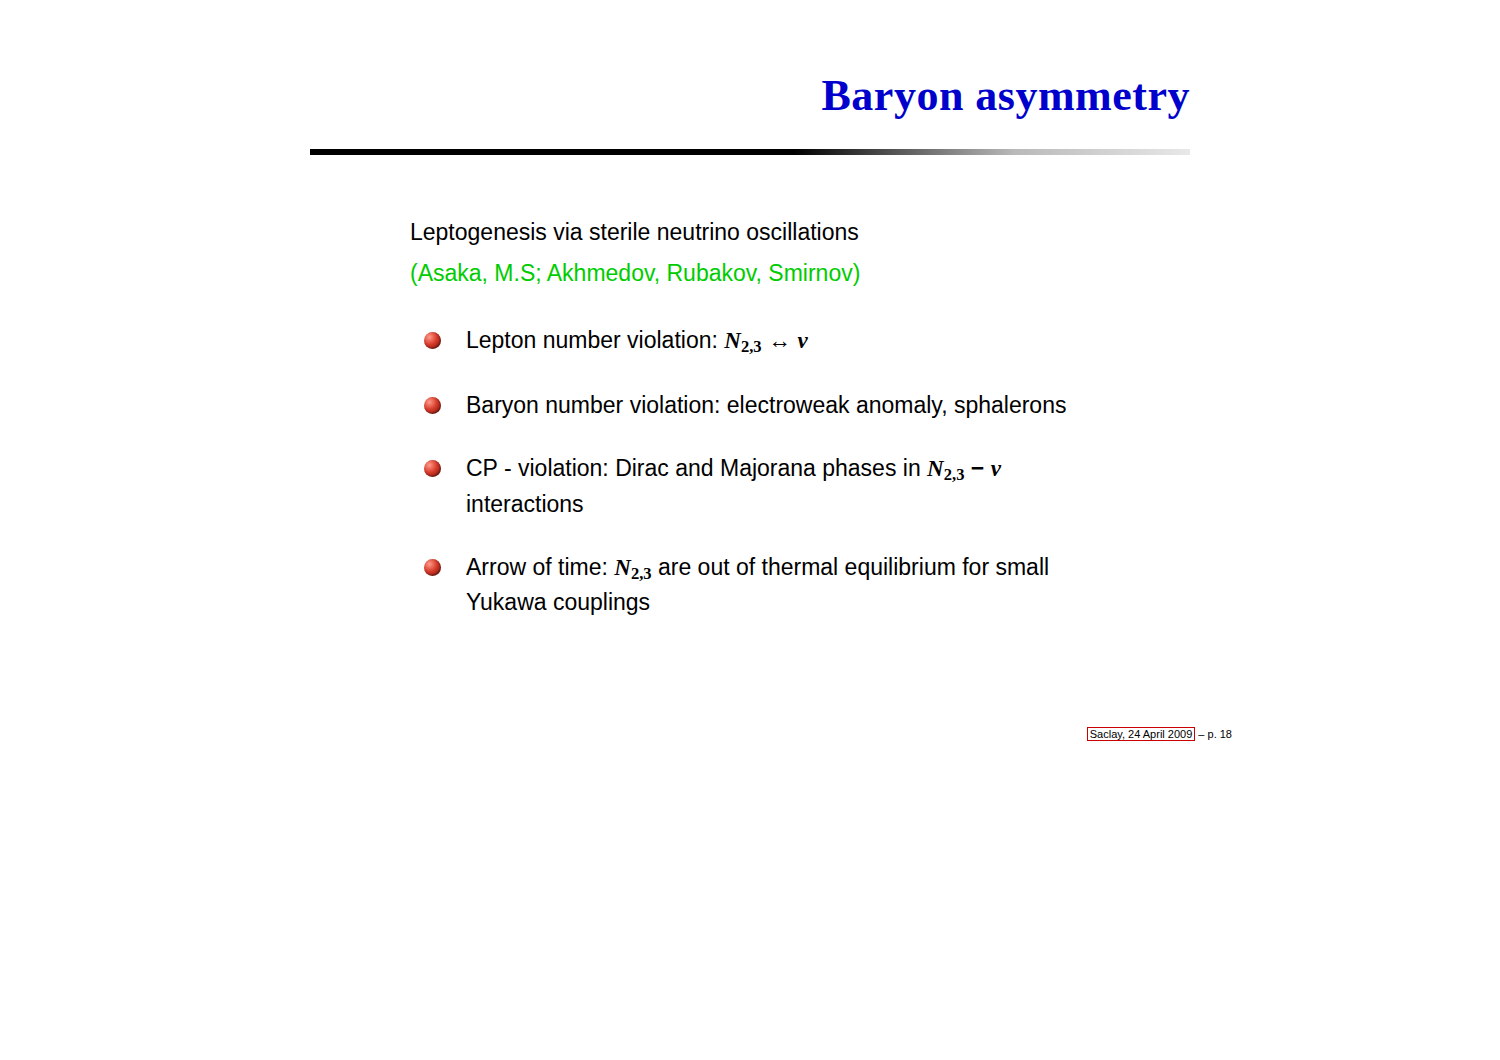Baryon asymmetry
Leptogenesis via sterile neutrino oscillations
(Asaka, M.S; Akhmedov, Rubakov, Smirnov)
Lepton number violation: N2,3 ↔ ν
Baryon number violation: electroweak anomaly, sphalerons
CP - violation: Dirac and Majorana phases in N2,3 − ν
interactions
Arrow of time: N2,3 are out of thermal equilibrium for small
Yukawa couplings
Saclay, 24 April 2009 – p. 18